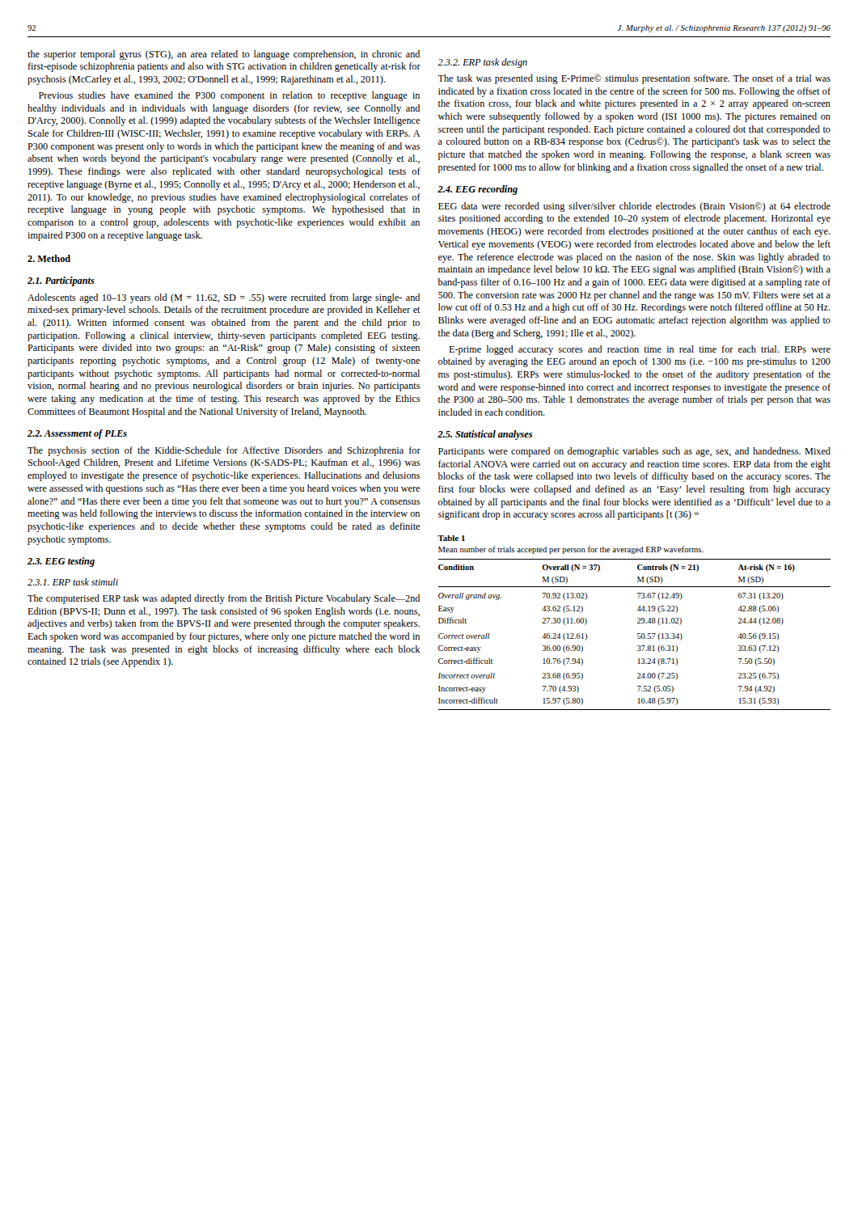92 J. Murphy et al. / Schizophrenia Research 137 (2012) 91–96
the superior temporal gyrus (STG), an area related to language comprehension, in chronic and first-episode schizophrenia patients and also with STG activation in children genetically at-risk for psychosis (McCarley et al., 1993, 2002; O'Donnell et al., 1999; Rajarethinam et al., 2011).
Previous studies have examined the P300 component in relation to receptive language in healthy individuals and in individuals with language disorders (for review, see Connolly and D'Arcy, 2000). Connolly et al. (1999) adapted the vocabulary subtests of the Wechsler Intelligence Scale for Children-III (WISC-III; Wechsler, 1991) to examine receptive vocabulary with ERPs. A P300 component was present only to words in which the participant knew the meaning of and was absent when words beyond the participant's vocabulary range were presented (Connolly et al., 1999). These findings were also replicated with other standard neuropsychological tests of receptive language (Byrne et al., 1995; Connolly et al., 1995; D'Arcy et al., 2000; Henderson et al., 2011). To our knowledge, no previous studies have examined electrophysiological correlates of receptive language in young people with psychotic symptoms. We hypothesised that in comparison to a control group, adolescents with psychotic-like experiences would exhibit an impaired P300 on a receptive language task.
2. Method
2.1. Participants
Adolescents aged 10–13 years old (M = 11.62, SD = .55) were recruited from large single- and mixed-sex primary-level schools. Details of the recruitment procedure are provided in Kelleher et al. (2011). Written informed consent was obtained from the parent and the child prior to participation. Following a clinical interview, thirty-seven participants completed EEG testing. Participants were divided into two groups: an “At-Risk” group (7 Male) consisting of sixteen participants reporting psychotic symptoms, and a Control group (12 Male) of twenty-one participants without psychotic symptoms. All participants had normal or corrected-to-normal vision, normal hearing and no previous neurological disorders or brain injuries. No participants were taking any medication at the time of testing. This research was approved by the Ethics Committees of Beaumont Hospital and the National University of Ireland, Maynooth.
2.2. Assessment of PLEs
The psychosis section of the Kiddie-Schedule for Affective Disorders and Schizophrenia for School-Aged Children, Present and Lifetime Versions (K-SADS-PL; Kaufman et al., 1996) was employed to investigate the presence of psychotic-like experiences. Hallucinations and delusions were assessed with questions such as “Has there ever been a time you heard voices when you were alone?” and “Has there ever been a time you felt that someone was out to hurt you?” A consensus meeting was held following the interviews to discuss the information contained in the interview on psychotic-like experiences and to decide whether these symptoms could be rated as definite psychotic symptoms.
2.3. EEG testing
2.3.1. ERP task stimuli
The computerised ERP task was adapted directly from the British Picture Vocabulary Scale—2nd Edition (BPVS-II; Dunn et al., 1997). The task consisted of 96 spoken English words (i.e. nouns, adjectives and verbs) taken from the BPVS-II and were presented through the computer speakers. Each spoken word was accompanied by four pictures, where only one picture matched the word in meaning. The task was presented in eight blocks of increasing difficulty where each block contained 12 trials (see Appendix 1).
2.3.2. ERP task design
The task was presented using E-Prime© stimulus presentation software. The onset of a trial was indicated by a fixation cross located in the centre of the screen for 500 ms. Following the offset of the fixation cross, four black and white pictures presented in a 2 × 2 array appeared on-screen which were subsequently followed by a spoken word (ISI 1000 ms). The pictures remained on screen until the participant responded. Each picture contained a coloured dot that corresponded to a coloured button on a RB-834 response box (Cedrus©). The participant's task was to select the picture that matched the spoken word in meaning. Following the response, a blank screen was presented for 1000 ms to allow for blinking and a fixation cross signalled the onset of a new trial.
2.4. EEG recording
EEG data were recorded using silver/silver chloride electrodes (Brain Vision©) at 64 electrode sites positioned according to the extended 10–20 system of electrode placement. Horizontal eye movements (HEOG) were recorded from electrodes positioned at the outer canthus of each eye. Vertical eye movements (VEOG) were recorded from electrodes located above and below the left eye. The reference electrode was placed on the nasion of the nose. Skin was lightly abraded to maintain an impedance level below 10 kΩ. The EEG signal was amplified (Brain Vision©) with a band-pass filter of 0.16–100 Hz and a gain of 1000. EEG data were digitised at a sampling rate of 500. The conversion rate was 2000 Hz per channel and the range was 150 mV. Filters were set at a low cut off of 0.53 Hz and a high cut off of 30 Hz. Recordings were notch filtered offline at 50 Hz. Blinks were averaged off-line and an EOG automatic artefact rejection algorithm was applied to the data (Berg and Scherg, 1991; Ille et al., 2002).
E-prime logged accuracy scores and reaction time in real time for each trial. ERPs were obtained by averaging the EEG around an epoch of 1300 ms (i.e. −100 ms pre-stimulus to 1200 ms post-stimulus). ERPs were stimulus-locked to the onset of the auditory presentation of the word and were response-binned into correct and incorrect responses to investigate the presence of the P300 at 280–500 ms. Table 1 demonstrates the average number of trials per person that was included in each condition.
2.5. Statistical analyses
Participants were compared on demographic variables such as age, sex, and handedness. Mixed factorial ANOVA were carried out on accuracy and reaction time scores. ERP data from the eight blocks of the task were collapsed into two levels of difficulty based on the accuracy scores. The first four blocks were collapsed and defined as an ‘Easy’ level resulting from high accuracy obtained by all participants and the final four blocks were identified as a ‘Difficult’ level due to a significant drop in accuracy scores across all participants [t (36) =
Table 1
Mean number of trials accepted per person for the averaged ERP waveforms.
| Condition | Overall (N = 37) | Controls (N = 21) | At-risk (N = 16) |
| --- | --- | --- | --- |
| | M (SD) | M (SD) | M (SD) |
| Overall grand avg. | 70.92 (13.02) | 73.67 (12.49) | 67.31 (13.20) |
| Easy | 43.62 (5.12) | 44.19 (5.22) | 42.88 (5.06) |
| Difficult | 27.30 (11.60) | 29.48 (11.02) | 24.44 (12.08) |
| Correct overall | 46.24 (12.61) | 50.57 (13.34) | 40.56 (9.15) |
| Correct-easy | 36.00 (6.90) | 37.81 (6.31) | 33.63 (7.12) |
| Correct-difficult | 10.76 (7.94) | 13.24 (8.71) | 7.50 (5.50) |
| Incorrect overall | 23.68 (6.95) | 24.00 (7.25) | 23.25 (6.75) |
| Incorrect-easy | 7.70 (4.93) | 7.52 (5.05) | 7.94 (4.92) |
| Incorrect-difficult | 15.97 (5.80) | 16.48 (5.97) | 15.31 (5.93) |